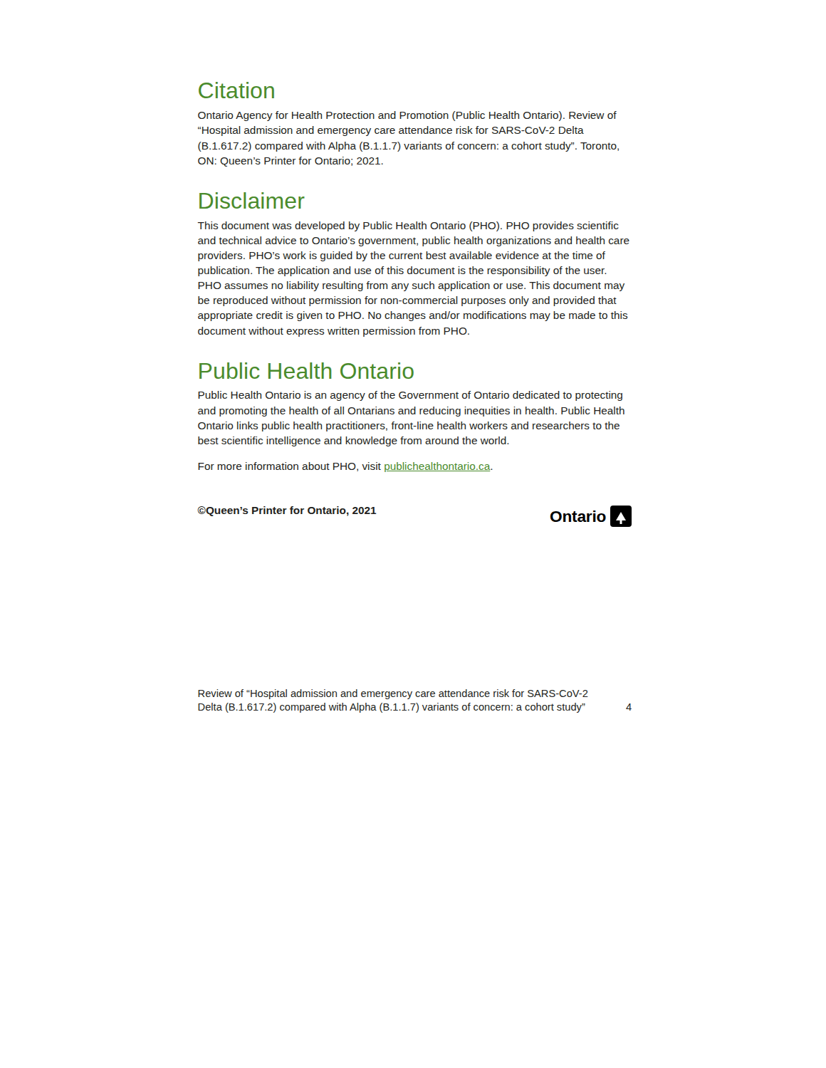Citation
Ontario Agency for Health Protection and Promotion (Public Health Ontario). Review of “Hospital admission and emergency care attendance risk for SARS-CoV-2 Delta (B.1.617.2) compared with Alpha (B.1.1.7) variants of concern: a cohort study”. Toronto, ON: Queen’s Printer for Ontario; 2021.
Disclaimer
This document was developed by Public Health Ontario (PHO). PHO provides scientific and technical advice to Ontario’s government, public health organizations and health care providers. PHO’s work is guided by the current best available evidence at the time of publication. The application and use of this document is the responsibility of the user. PHO assumes no liability resulting from any such application or use. This document may be reproduced without permission for non-commercial purposes only and provided that appropriate credit is given to PHO. No changes and/or modifications may be made to this document without express written permission from PHO.
Public Health Ontario
Public Health Ontario is an agency of the Government of Ontario dedicated to protecting and promoting the health of all Ontarians and reducing inequities in health. Public Health Ontario links public health practitioners, front-line health workers and researchers to the best scientific intelligence and knowledge from around the world.
For more information about PHO, visit publichealthontario.ca.
Ontario
©Queen’s Printer for Ontario, 2021
Review of “Hospital admission and emergency care attendance risk for SARS-CoV-2 Delta (B.1.617.2) compared with Alpha (B.1.1.7) variants of concern: a cohort study”
4